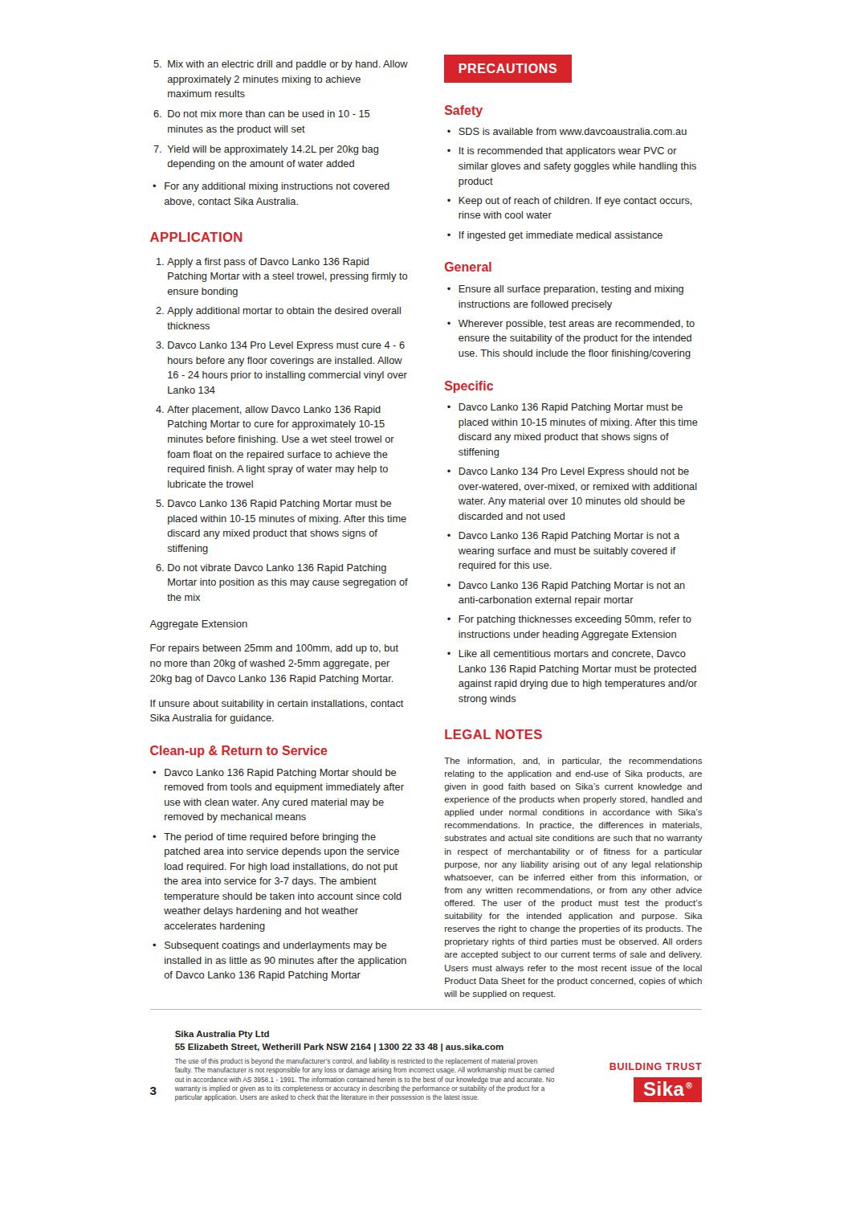5. Mix with an electric drill and paddle or by hand. Allow approximately 2 minutes mixing to achieve maximum results
6. Do not mix more than can be used in 10 - 15 minutes as the product will set
7. Yield will be approximately 14.2L per 20kg bag depending on the amount of water added
For any additional mixing instructions not covered above, contact Sika Australia.
Application
Apply a first pass of Davco Lanko 136 Rapid Patching Mortar with a steel trowel, pressing firmly to ensure bonding
Apply additional mortar to obtain the desired overall thickness
Davco Lanko 134 Pro Level Express must cure 4 - 6 hours before any floor coverings are installed. Allow 16 - 24 hours prior to installing commercial vinyl over Lanko 134
After placement, allow Davco Lanko 136 Rapid Patching Mortar to cure for approximately 10-15 minutes before finishing. Use a wet steel trowel or foam float on the repaired surface to achieve the required finish. A light spray of water may help to lubricate the trowel
Davco Lanko 136 Rapid Patching Mortar must be placed within 10-15 minutes of mixing. After this time discard any mixed product that shows signs of stiffening
Do not vibrate Davco Lanko 136 Rapid Patching Mortar into position as this may cause segregation of the mix
Aggregate Extension
For repairs between 25mm and 100mm, add up to, but no more than 20kg of washed 2-5mm aggregate, per 20kg bag of Davco Lanko 136 Rapid Patching Mortar.
If unsure about suitability in certain installations, contact Sika Australia for guidance.
Clean-up & Return to Service
Davco Lanko 136 Rapid Patching Mortar should be removed from tools and equipment immediately after use with clean water. Any cured material may be removed by mechanical means
The period of time required before bringing the patched area into service depends upon the service load required. For high load installations, do not put the area into service for 3-7 days. The ambient temperature should be taken into account since cold weather delays hardening and hot weather accelerates hardening
Subsequent coatings and underlayments may be installed in as little as 90 minutes after the application of Davco Lanko 136 Rapid Patching Mortar
Precautions
Safety
SDS is available from www.davcoaustralia.com.au
It is recommended that applicators wear PVC or similar gloves and safety goggles while handling this product
Keep out of reach of children. If eye contact occurs, rinse with cool water
If ingested get immediate medical assistance
General
Ensure all surface preparation, testing and mixing instructions are followed precisely
Wherever possible, test areas are recommended, to ensure the suitability of the product for the intended use. This should include the floor finishing/covering
Specific
Davco Lanko 136 Rapid Patching Mortar must be placed within 10-15 minutes of mixing. After this time discard any mixed product that shows signs of stiffening
Davco Lanko 134 Pro Level Express should not be over-watered, over-mixed, or remixed with additional water. Any material over 10 minutes old should be discarded and not used
Davco Lanko 136 Rapid Patching Mortar is not a wearing surface and must be suitably covered if required for this use.
Davco Lanko 136 Rapid Patching Mortar is not an anti-carbonation external repair mortar
For patching thicknesses exceeding 50mm, refer to instructions under heading Aggregate Extension
Like all cementitious mortars and concrete, Davco Lanko 136 Rapid Patching Mortar must be protected against rapid drying due to high temperatures and/or strong winds
Legal Notes
The information, and, in particular, the recommendations relating to the application and end-use of Sika products, are given in good faith based on Sika’s current knowledge and experience of the products when properly stored, handled and applied under normal conditions in accordance with Sika’s recommendations. In practice, the differences in materials, substrates and actual site conditions are such that no warranty in respect of merchantability or of fitness for a particular purpose, nor any liability arising out of any legal relationship whatsoever, can be inferred either from this information, or from any written recommendations, or from any other advice offered. The user of the product must test the product’s suitability for the intended application and purpose. Sika reserves the right to change the properties of its products. The proprietary rights of third parties must be observed. All orders are accepted subject to our current terms of sale and delivery. Users must always refer to the most recent issue of the local Product Data Sheet for the product concerned, copies of which will be supplied on request.
3
Sika Australia Pty Ltd
55 Elizabeth Street, Wetherill Park NSW 2164 | 1300 22 33 48 | aus.sika.com
The use of this product is beyond the manufacturer’s control, and liability is restricted to the replacement of material proven faulty. The manufacturer is not responsible for any loss or damage arising from incorrect usage. All workmanship must be carried out in accordance with AS 3958.1 - 1991. The information contained herein is to the best of our knowledge true and accurate. No warranty is implied or given as to its completeness or accuracy in describing the performance or suitability of the product for a particular application. Users are asked to check that the literature in their possession is the latest issue.
BUILDING TRUST
Sika®